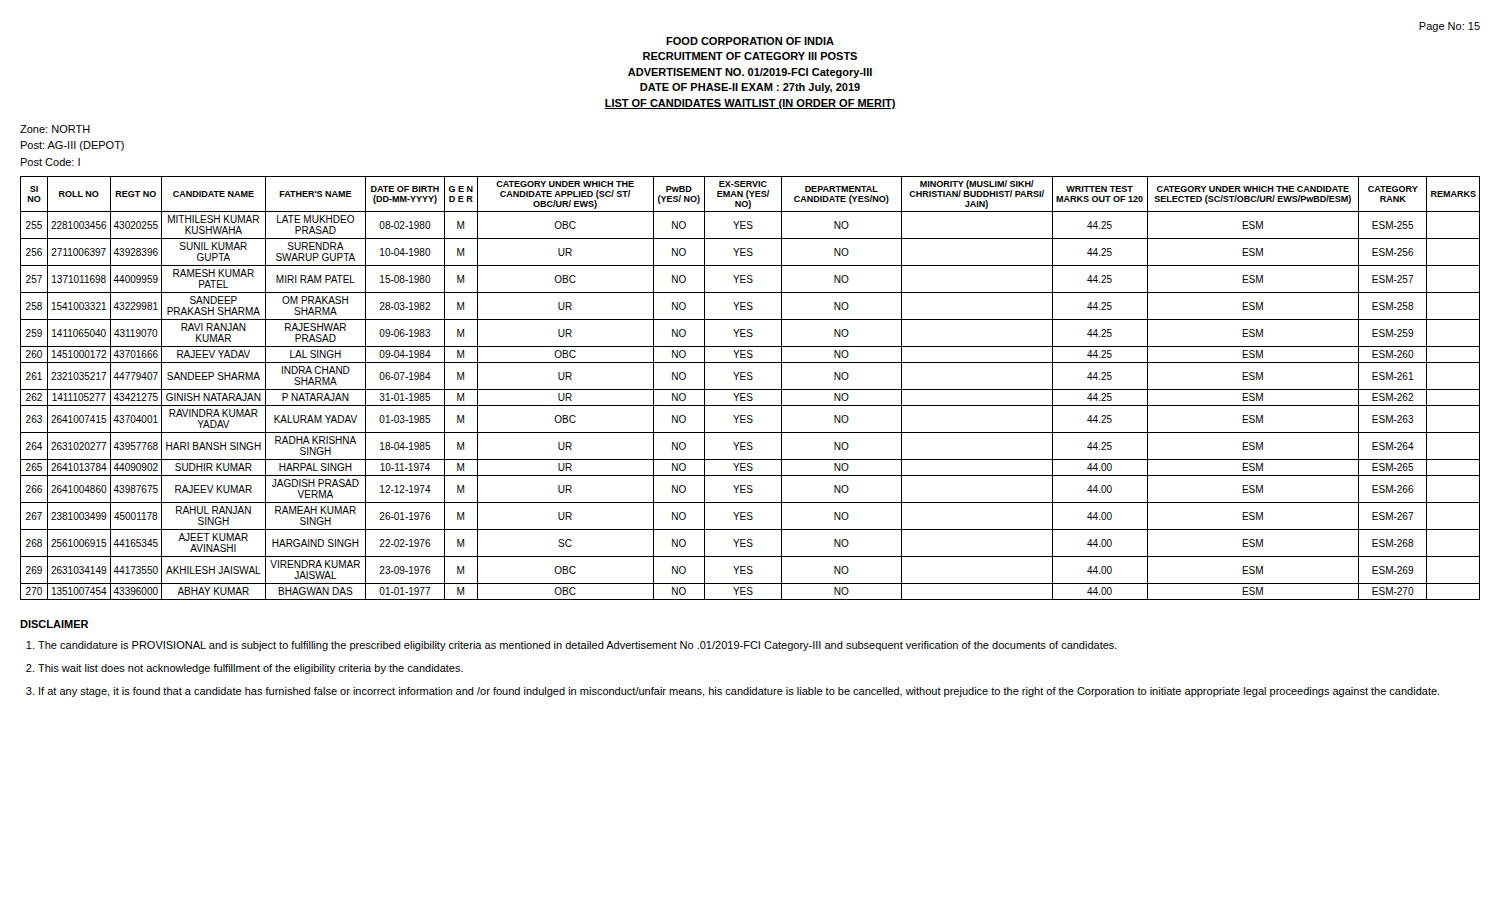Page No: 15
FOOD CORPORATION OF INDIA
RECRUITMENT OF CATEGORY III POSTS
ADVERTISEMENT NO. 01/2019-FCI Category-III
DATE OF PHASE-II EXAM : 27th July, 2019
LIST OF CANDIDATES WAITLIST (IN ORDER OF MERIT)
Zone: NORTH
Post: AG-III (DEPOT)
Post Code: I
| SI NO | ROLL NO | REGT NO | CANDIDATE NAME | FATHER'S NAME | DATE OF BIRTH (DD-MM-YYYY) | G E N D E R | CATEGORY UNDER WHICH THE CANDIDATE APPLIED (SC/ ST/ OBC/UR/ EWS) | PwBD (YES/ NO) | EX-SERVIC EMAN (YES/ NO) | DEPARTMENTAL CANDIDATE (YES/NO) | MINORITY (MUSLIM/ SIKH/ CHRISTIAN/ BUDDHIST/ PARSI/ JAIN) | WRITTEN TEST MARKS OUT OF 120 | CATEGORY UNDER WHICH THE CANDIDATE SELECTED (SC/ST/OBC/UR/ EWS/PwBD/ESM) | CATEGORY RANK | REMARKS |
| --- | --- | --- | --- | --- | --- | --- | --- | --- | --- | --- | --- | --- | --- | --- | --- |
| 255 | 2281003456 | 43020255 | MITHILESH KUMAR KUSHWAHA | LATE MUKHDEO PRASAD | 08-02-1980 | M | OBC | NO | YES | NO | | 44.25 | ESM | ESM-255 | |
| 256 | 2711006397 | 43928396 | SUNIL KUMAR GUPTA | SURENDRA SWARUP GUPTA | 10-04-1980 | M | UR | NO | YES | NO | | 44.25 | ESM | ESM-256 | |
| 257 | 1371011698 | 44009959 | RAMESH KUMAR PATEL | MIRI RAM PATEL | 15-08-1980 | M | OBC | NO | YES | NO | | 44.25 | ESM | ESM-257 | |
| 258 | 1541003321 | 43229981 | SANDEEP PRAKASH SHARMA | OM PRAKASH SHARMA | 28-03-1982 | M | UR | NO | YES | NO | | 44.25 | ESM | ESM-258 | |
| 259 | 1411065040 | 43119070 | RAVI RANJAN KUMAR | RAJESHWAR PRASAD | 09-06-1983 | M | UR | NO | YES | NO | | 44.25 | ESM | ESM-259 | |
| 260 | 1451000172 | 43701666 | RAJEEV YADAV | LAL SINGH | 09-04-1984 | M | OBC | NO | YES | NO | | 44.25 | ESM | ESM-260 | |
| 261 | 2321035217 | 44779407 | SANDEEP SHARMA | INDRA CHAND SHARMA | 06-07-1984 | M | UR | NO | YES | NO | | 44.25 | ESM | ESM-261 | |
| 262 | 1411105277 | 43421275 | GINISH NATARAJAN | P NATARAJAN | 31-01-1985 | M | UR | NO | YES | NO | | 44.25 | ESM | ESM-262 | |
| 263 | 2641007415 | 43704001 | RAVINDRA KUMAR YADAV | KALURAM YADAV | 01-03-1985 | M | OBC | NO | YES | NO | | 44.25 | ESM | ESM-263 | |
| 264 | 2631020277 | 43957768 | HARI BANSH SINGH | RADHA KRISHNA SINGH | 18-04-1985 | M | UR | NO | YES | NO | | 44.25 | ESM | ESM-264 | |
| 265 | 2641013784 | 44090902 | SUDHIR KUMAR | HARPAL SINGH | 10-11-1974 | M | UR | NO | YES | NO | | 44.00 | ESM | ESM-265 | |
| 266 | 2641004860 | 43987675 | RAJEEV KUMAR | JAGDISH PRASAD VERMA | 12-12-1974 | M | UR | NO | YES | NO | | 44.00 | ESM | ESM-266 | |
| 267 | 2381003499 | 45001178 | RAHUL RANJAN SINGH | RAMEAH KUMAR SINGH | 26-01-1976 | M | UR | NO | YES | NO | | 44.00 | ESM | ESM-267 | |
| 268 | 2561006915 | 44165345 | AJEET KUMAR AVINASHI | HARGAIND SINGH | 22-02-1976 | M | SC | NO | YES | NO | | 44.00 | ESM | ESM-268 | |
| 269 | 2631034149 | 44173550 | AKHILESH JAISWAL | VIRENDRA KUMAR JAISWAL | 23-09-1976 | M | OBC | NO | YES | NO | | 44.00 | ESM | ESM-269 | |
| 270 | 1351007454 | 43396000 | ABHAY KUMAR | BHAGWAN DAS | 01-01-1977 | M | OBC | NO | YES | NO | | 44.00 | ESM | ESM-270 | |
DISCLAIMER
The candidature is PROVISIONAL and is subject to fulfilling the prescribed eligibility criteria as mentioned in detailed Advertisement No .01/2019-FCI Category-III and subsequent verification of the documents of candidates.
This wait list does not acknowledge fulfillment of the eligibility criteria by the candidates.
If at any stage, it is found that a candidate has furnished false or incorrect information and /or found indulged in misconduct/unfair means, his candidature is liable to be cancelled, without prejudice to the right of the Corporation to initiate appropriate legal proceedings against the candidate.